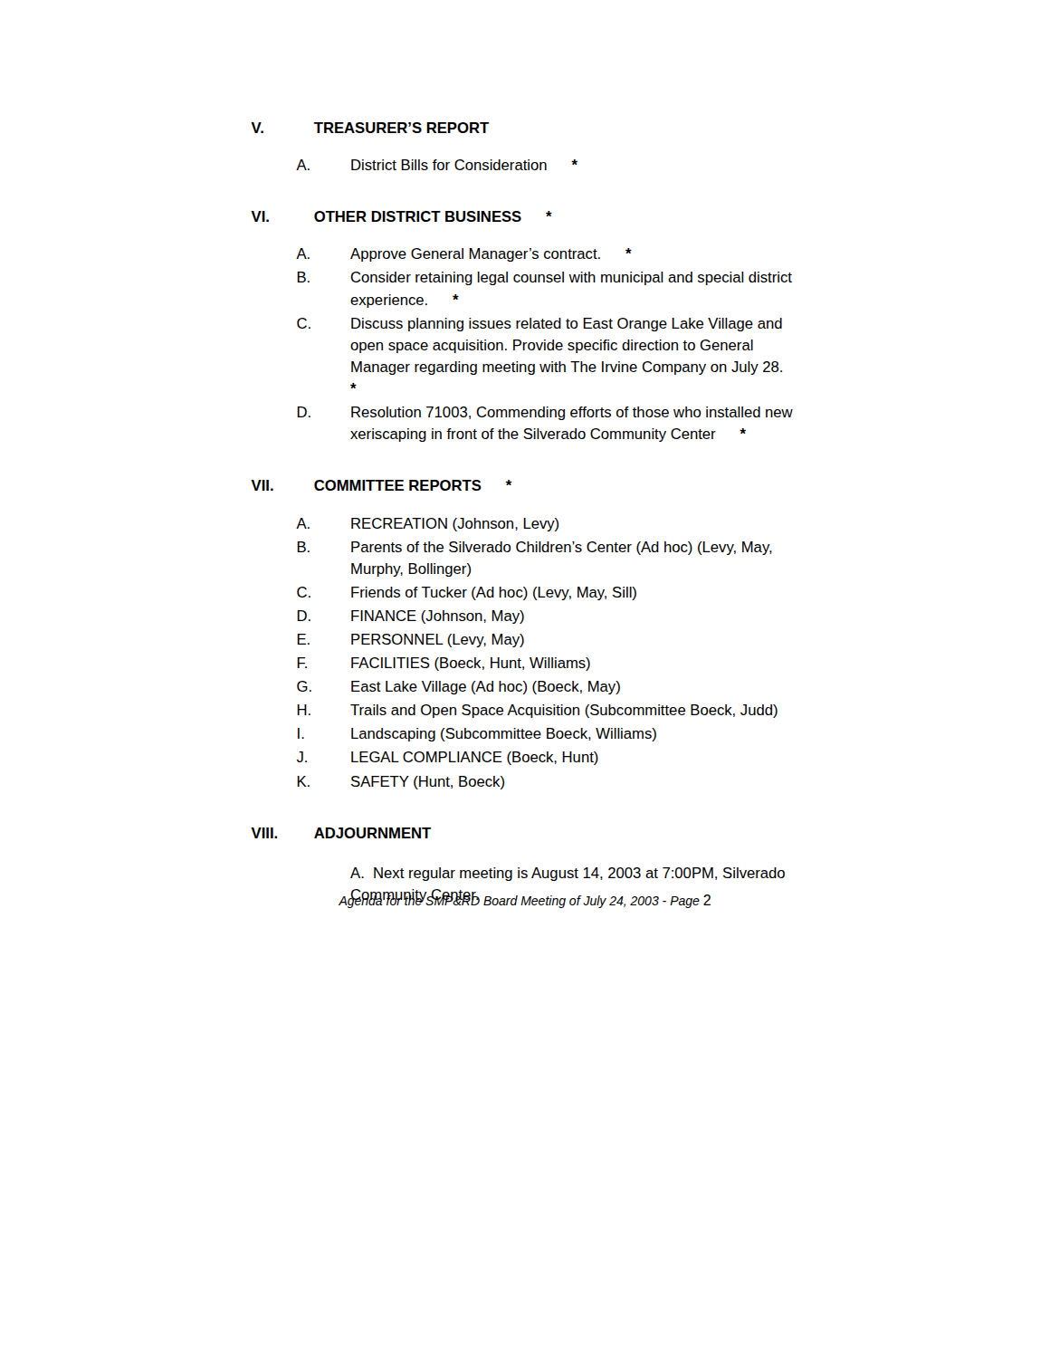V.
TREASURER’S REPORT
A. District Bills for Consideration *
VI.
OTHER DISTRICT BUSINESS *
A. Approve General Manager’s contract. *
B. Consider retaining legal counsel with municipal and special district experience. *
C. Discuss planning issues related to East Orange Lake Village and open space acquisition. Provide specific direction to General Manager regarding meeting with The Irvine Company on July 28. *
D. Resolution 71003, Commending efforts of those who installed new xeriscaping in front of the Silverado Community Center *
VII.
COMMITTEE REPORTS *
A. RECREATION (Johnson, Levy)
B. Parents of the Silverado Children’s Center (Ad hoc) (Levy, May, Murphy, Bollinger)
C. Friends of Tucker (Ad hoc) (Levy, May, Sill)
D. FINANCE (Johnson, May)
E. PERSONNEL (Levy, May)
F. FACILITIES (Boeck, Hunt, Williams)
G. East Lake Village (Ad hoc) (Boeck, May)
H. Trails and Open Space Acquisition (Subcommittee Boeck, Judd)
I. Landscaping (Subcommittee Boeck, Williams)
J. LEGAL COMPLIANCE (Boeck, Hunt)
K. SAFETY (Hunt, Boeck)
VIII.
ADJOURNMENT
A. Next regular meeting is August 14, 2003 at 7:00PM, Silverado Community Center.
Agenda for the SMP&RD Board Meeting of July 24, 2003 - Page 2